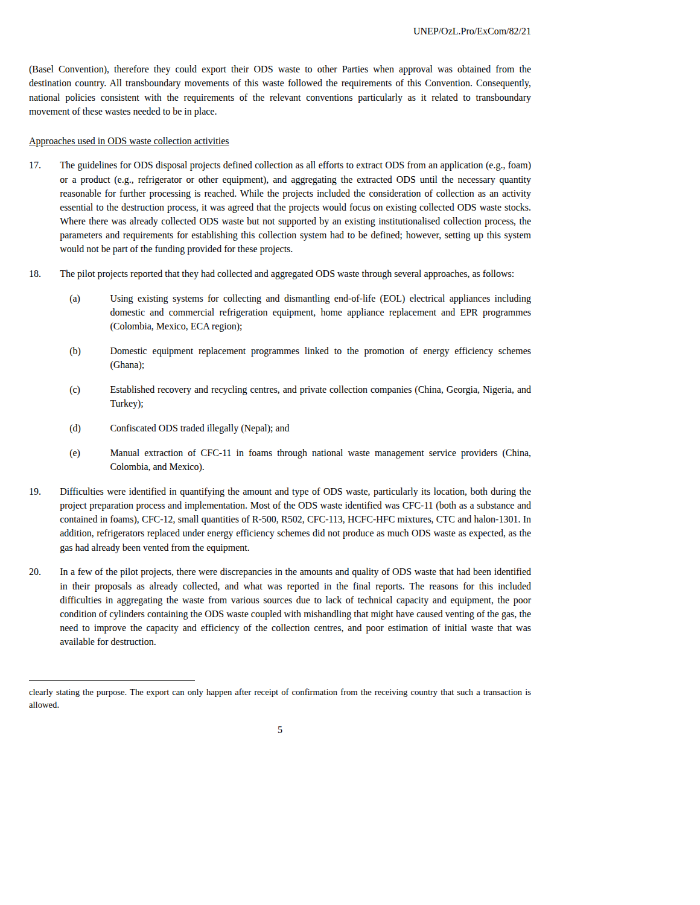UNEP/OzL.Pro/ExCom/82/21
(Basel Convention), therefore they could export their ODS waste to other Parties when approval was obtained from the destination country. All transboundary movements of this waste followed the requirements of this Convention. Consequently, national policies consistent with the requirements of the relevant conventions particularly as it related to transboundary movement of these wastes needed to be in place.
Approaches used in ODS waste collection activities
17.
The guidelines for ODS disposal projects defined collection as all efforts to extract ODS from an application (e.g., foam) or a product (e.g., refrigerator or other equipment), and aggregating the extracted ODS until the necessary quantity reasonable for further processing is reached. While the projects included the consideration of collection as an activity essential to the destruction process, it was agreed that the projects would focus on existing collected ODS waste stocks. Where there was already collected ODS waste but not supported by an existing institutionalised collection process, the parameters and requirements for establishing this collection system had to be defined; however, setting up this system would not be part of the funding provided for these projects.
18.
The pilot projects reported that they had collected and aggregated ODS waste through several approaches, as follows:
(a) Using existing systems for collecting and dismantling end-of-life (EOL) electrical appliances including domestic and commercial refrigeration equipment, home appliance replacement and EPR programmes (Colombia, Mexico, ECA region);
(b) Domestic equipment replacement programmes linked to the promotion of energy efficiency schemes (Ghana);
(c) Established recovery and recycling centres, and private collection companies (China, Georgia, Nigeria, and Turkey);
(d) Confiscated ODS traded illegally (Nepal); and
(e) Manual extraction of CFC-11 in foams through national waste management service providers (China, Colombia, and Mexico).
19.
Difficulties were identified in quantifying the amount and type of ODS waste, particularly its location, both during the project preparation process and implementation. Most of the ODS waste identified was CFC-11 (both as a substance and contained in foams), CFC-12, small quantities of R-500, R502, CFC-113, HCFC-HFC mixtures, CTC and halon-1301. In addition, refrigerators replaced under energy efficiency schemes did not produce as much ODS waste as expected, as the gas had already been vented from the equipment.
20.
In a few of the pilot projects, there were discrepancies in the amounts and quality of ODS waste that had been identified in their proposals as already collected, and what was reported in the final reports. The reasons for this included difficulties in aggregating the waste from various sources due to lack of technical capacity and equipment, the poor condition of cylinders containing the ODS waste coupled with mishandling that might have caused venting of the gas, the need to improve the capacity and efficiency of the collection centres, and poor estimation of initial waste that was available for destruction.
clearly stating the purpose. The export can only happen after receipt of confirmation from the receiving country that such a transaction is allowed.
5